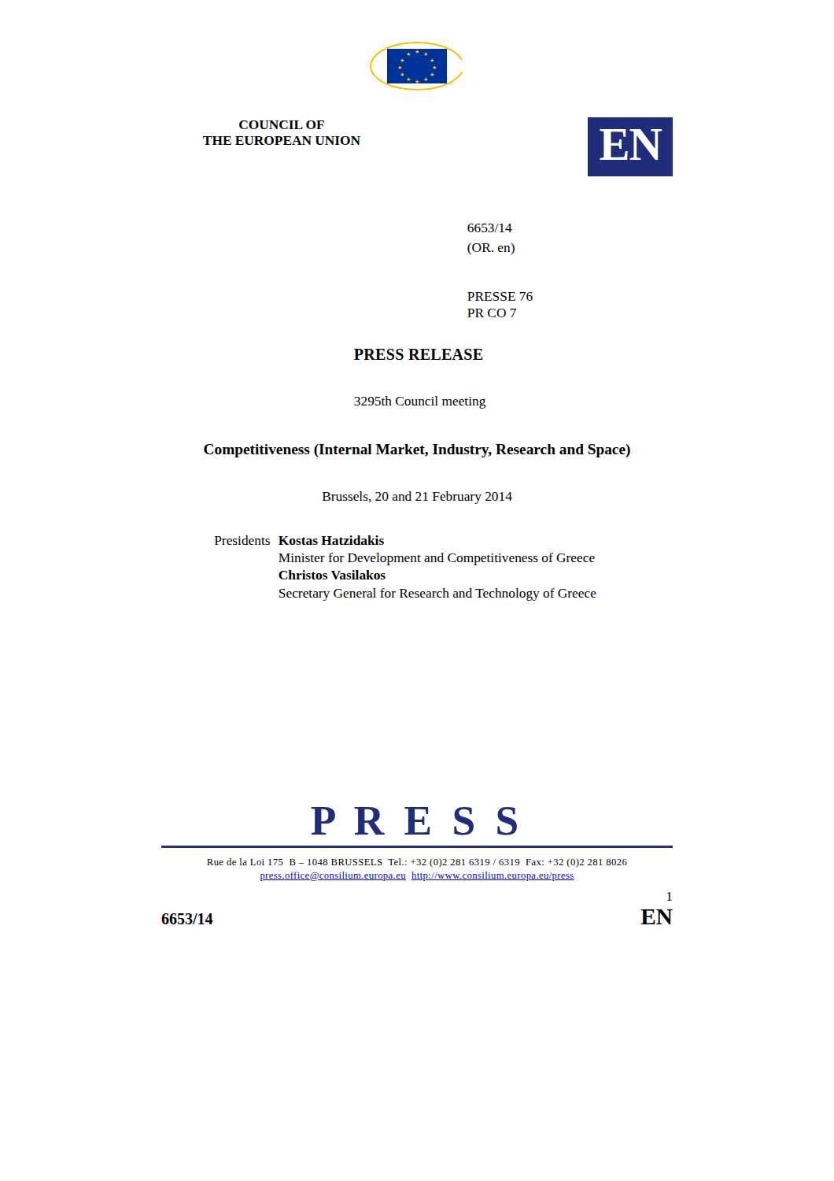★ ★ ★ ★ ★ ★ ★ ★ ★ ★ ★ ★
COUNCIL OF
THE EUROPEAN UNION
EN
6653/14
(OR. en)
PRESSE 76
PR CO 7
PRESS RELEASE
3295th Council meeting
Competitiveness (Internal Market, Industry, Research and Space)
Brussels, 20 and 21 February 2014
Presidents
Kostas Hatzidakis
Minister for Development and Competitiveness of Greece
Christos Vasilakos
Secretary General for Research and Technology of Greece
P R E S S
Rue de la Loi 175 B – 1048 BRUSSELS Tel.: +32 (0)2 281 6319 / 6319 Fax: +32 (0)2 281 8026
press.office@consilium.europa.eu http://www.consilium.europa.eu/press
6653/14
1
EN